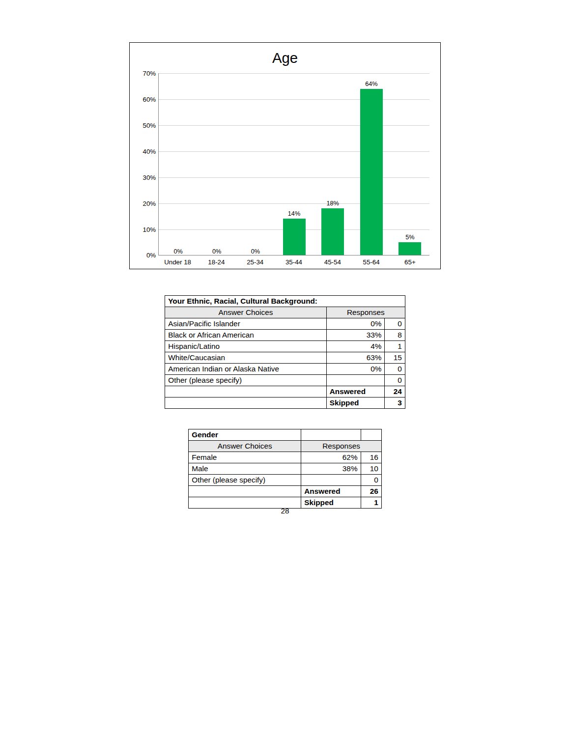Age
70%
60%
50%
40%
30%
20%
10%
0%
0%
0%
0%
14%
18%
64%
5%
Under 18
18-24
25-34
35-44
45-54
55-64
65+
| Your Ethnic, Racial, Cultural Background: |
| Answer Choices | Responses |
| Asian/Pacific Islander | 0% | 0 |
| Black or African American | 33% | 8 |
| Hispanic/Latino | 4% | 1 |
| White/Caucasian | 63% | 15 |
| American Indian or Alaska Native | 0% | 0 |
| Other (please specify) | | 0 |
| | Answered | 24 |
| | Skipped | 3 |
| Gender | | |
| Answer Choices | Responses |
| Female | 62% | 16 |
| Male | 38% | 10 |
| Other (please specify) | | 0 |
| | Answered | 26 |
| | Skipped | 1 |
28